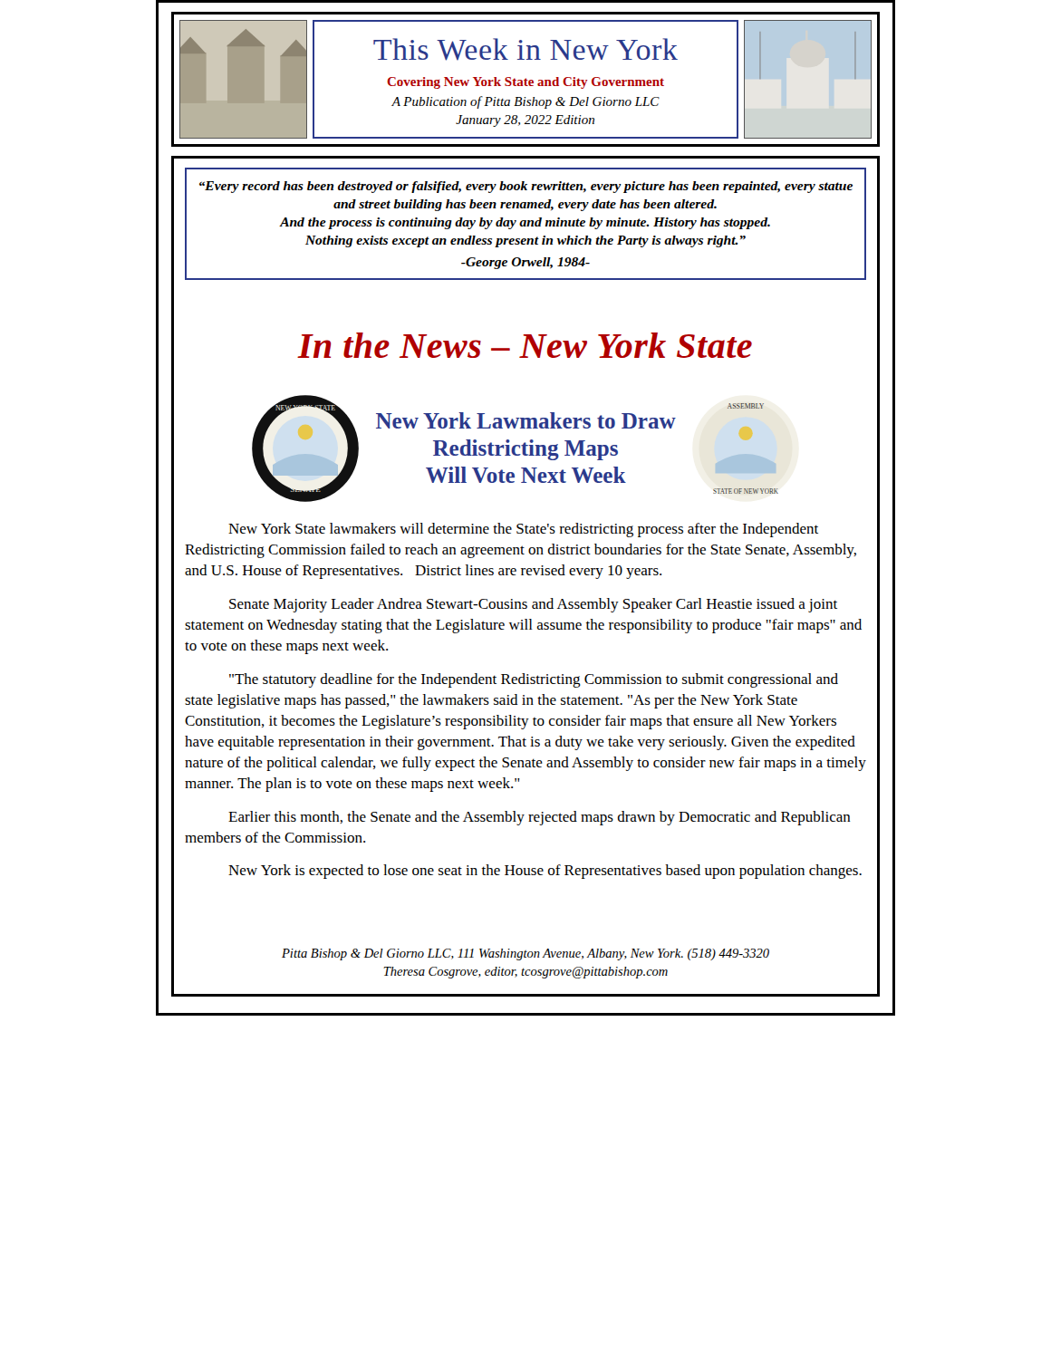This Week in New York
Covering New York State and City Government
A Publication of Pitta Bishop & Del Giorno LLC
January 28, 2022 Edition
“Every record has been destroyed or falsified, every book rewritten, every picture has been repainted, every statue and street building has been renamed, every date has been altered.
And the process is continuing day by day and minute by minute. History has stopped.
Nothing exists except an endless present in which the Party is always right.” -George Orwell, 1984-
In the News – New York State
New York Lawmakers to Draw
Redistricting Maps
Will Vote Next Week
New York State lawmakers will determine the State's redistricting process after the Independent Redistricting Commission failed to reach an agreement on district boundaries for the State Senate, Assembly, and U.S. House of Representatives. District lines are revised every 10 years.
Senate Majority Leader Andrea Stewart-Cousins and Assembly Speaker Carl Heastie issued a joint statement on Wednesday stating that the Legislature will assume the responsibility to produce "fair maps" and to vote on these maps next week.
"The statutory deadline for the Independent Redistricting Commission to submit congressional and state legislative maps has passed," the lawmakers said in the statement. "As per the New York State Constitution, it becomes the Legislature’s responsibility to consider fair maps that ensure all New Yorkers have equitable representation in their government. That is a duty we take very seriously. Given the expedited nature of the political calendar, we fully expect the Senate and Assembly to consider new fair maps in a timely manner. The plan is to vote on these maps next week."
Earlier this month, the Senate and the Assembly rejected maps drawn by Democratic and Republican members of the Commission.
New York is expected to lose one seat in the House of Representatives based upon population changes.
Pitta Bishop & Del Giorno LLC, 111 Washington Avenue, Albany, New York. (518) 449-3320
Theresa Cosgrove, editor, tcosgrove@pittabishop.com